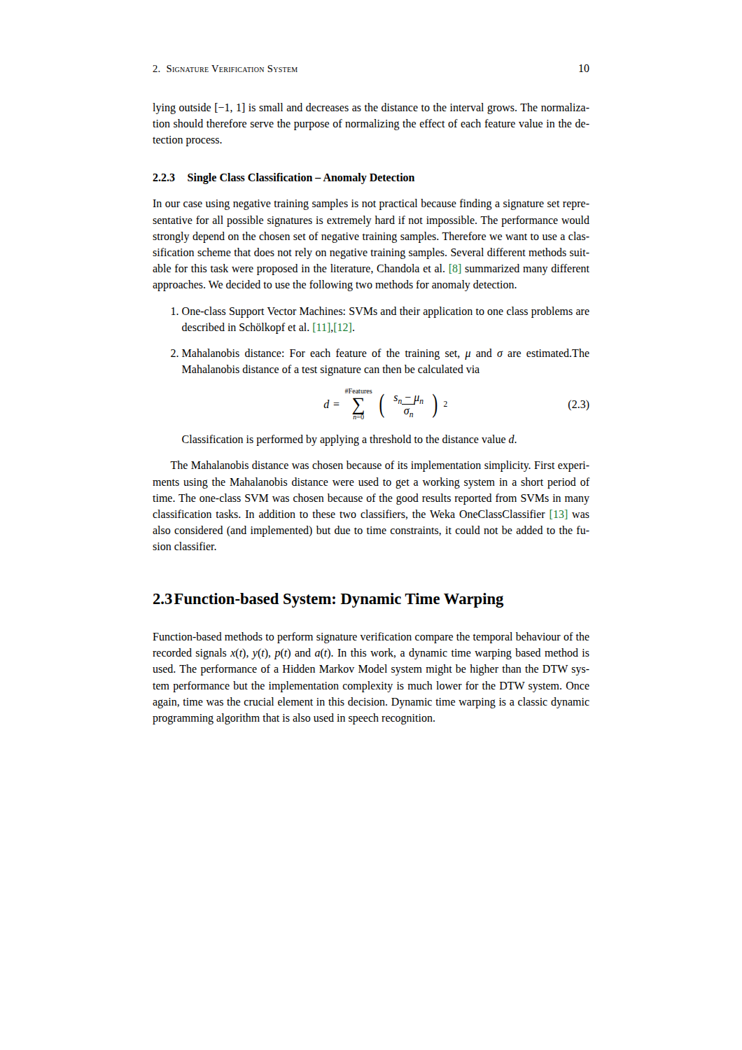2. Signature Verification System
10
lying outside [−1, 1] is small and decreases as the distance to the interval grows. The normalization should therefore serve the purpose of normalizing the effect of each feature value in the detection process.
2.2.3 Single Class Classification – Anomaly Detection
In our case using negative training samples is not practical because finding a signature set representative for all possible signatures is extremely hard if not impossible. The performance would strongly depend on the chosen set of negative training samples. Therefore we want to use a classification scheme that does not rely on negative training samples. Several different methods suitable for this task were proposed in the literature, Chandola et al. [8] summarized many different approaches. We decided to use the following two methods for anomaly detection.
One-class Support Vector Machines: SVMs and their application to one class problems are described in Schölkopf et al. [11],[12].
Mahalanobis distance: For each feature of the training set, μ and σ are estimated.The Mahalanobis distance of a test signature can then be calculated via
d = #Features ∑ n=0 ( sn − μn σn ) 2 (2.3)
Classification is performed by applying a threshold to the distance value d.
The Mahalanobis distance was chosen because of its implementation simplicity. First experiments using the Mahalanobis distance were used to get a working system in a short period of time. The one-class SVM was chosen because of the good results reported from SVMs in many classification tasks. In addition to these two classifiers, the Weka OneClassClassifier [13] was also considered (and implemented) but due to time constraints, it could not be added to the fusion classifier.
2.3 Function-based System: Dynamic Time Warping
Function-based methods to perform signature verification compare the temporal behaviour of the recorded signals x(t), y(t), p(t) and a(t). In this work, a dynamic time warping based method is used. The performance of a Hidden Markov Model system might be higher than the DTW system performance but the implementation complexity is much lower for the DTW system. Once again, time was the crucial element in this decision. Dynamic time warping is a classic dynamic programming algorithm that is also used in speech recognition.